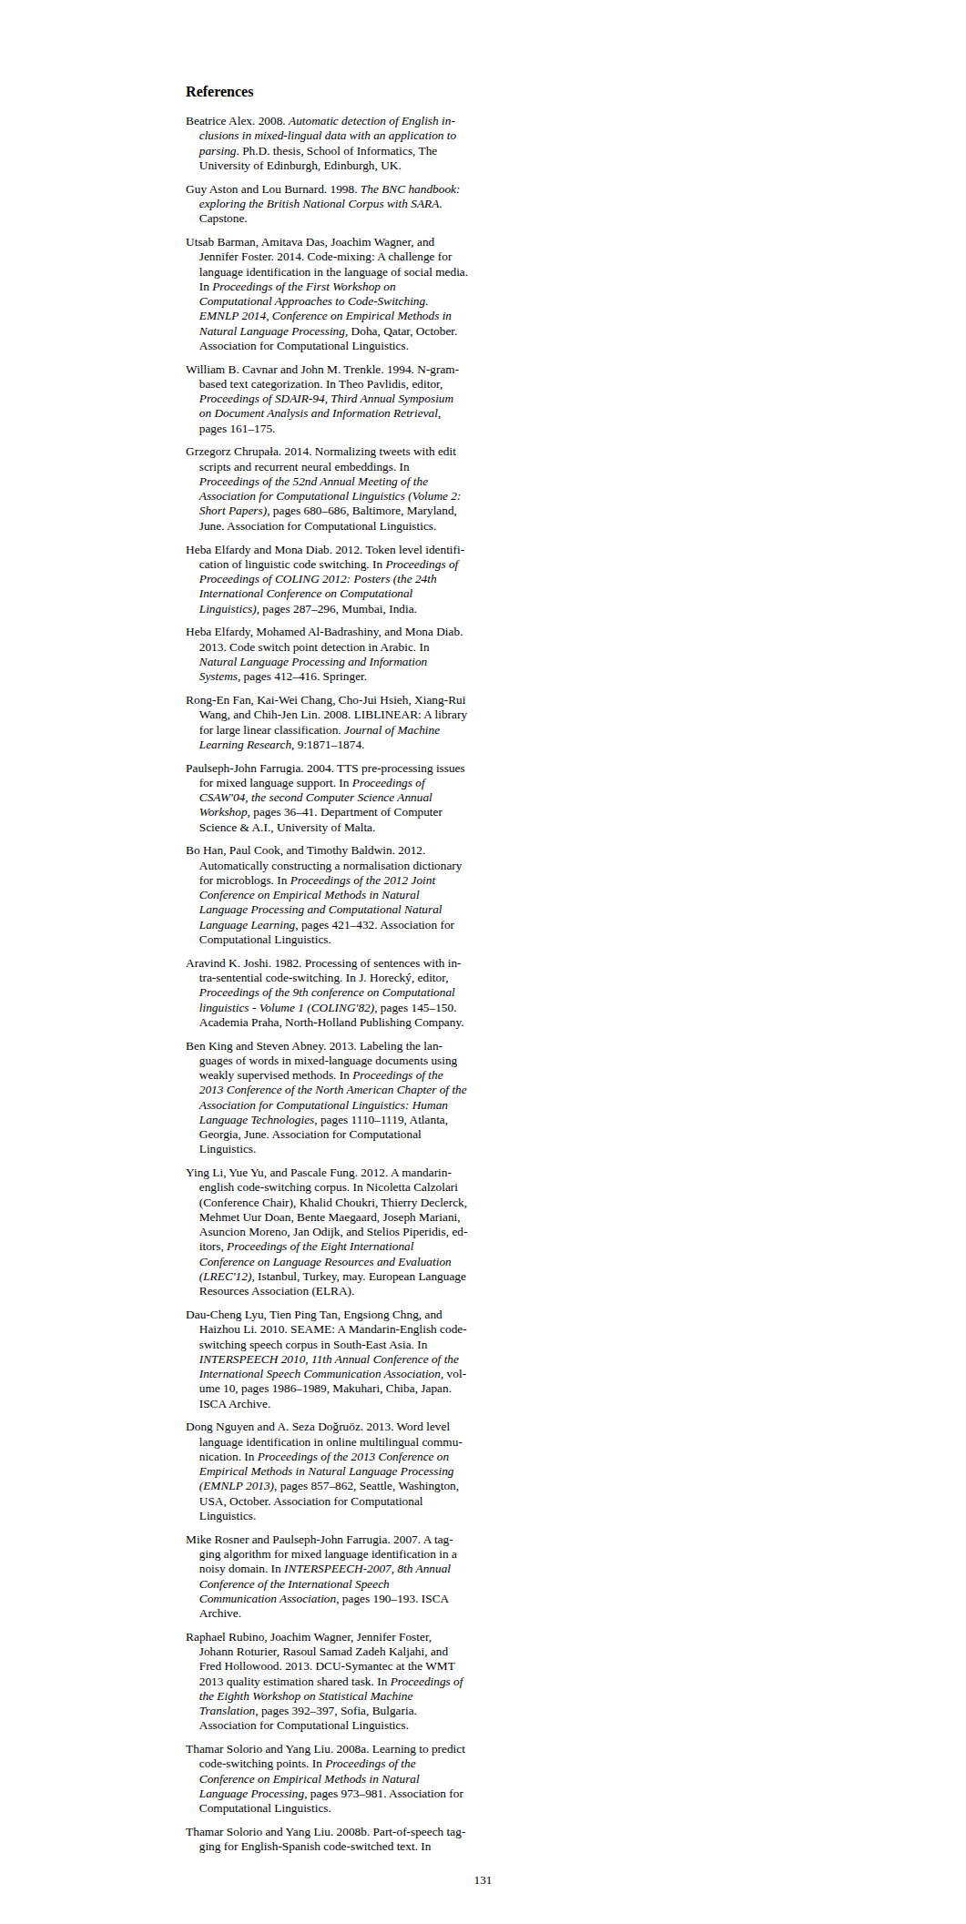References
Beatrice Alex. 2008. Automatic detection of English inclusions in mixed-lingual data with an application to parsing. Ph.D. thesis, School of Informatics, The University of Edinburgh, Edinburgh, UK.
Guy Aston and Lou Burnard. 1998. The BNC handbook: exploring the British National Corpus with SARA. Capstone.
Utsab Barman, Amitava Das, Joachim Wagner, and Jennifer Foster. 2014. Code-mixing: A challenge for language identification in the language of social media. In Proceedings of the First Workshop on Computational Approaches to Code-Switching. EMNLP 2014, Conference on Empirical Methods in Natural Language Processing, Doha, Qatar, October. Association for Computational Linguistics.
William B. Cavnar and John M. Trenkle. 1994. N-gram-based text categorization. In Theo Pavlidis, editor, Proceedings of SDAIR-94, Third Annual Symposium on Document Analysis and Information Retrieval, pages 161–175.
Grzegorz Chrupała. 2014. Normalizing tweets with edit scripts and recurrent neural embeddings. In Proceedings of the 52nd Annual Meeting of the Association for Computational Linguistics (Volume 2: Short Papers), pages 680–686, Baltimore, Maryland, June. Association for Computational Linguistics.
Heba Elfardy and Mona Diab. 2012. Token level identification of linguistic code switching. In Proceedings of Proceedings of COLING 2012: Posters (the 24th International Conference on Computational Linguistics), pages 287–296, Mumbai, India.
Heba Elfardy, Mohamed Al-Badrashiny, and Mona Diab. 2013. Code switch point detection in Arabic. In Natural Language Processing and Information Systems, pages 412–416. Springer.
Rong-En Fan, Kai-Wei Chang, Cho-Jui Hsieh, Xiang-Rui Wang, and Chih-Jen Lin. 2008. LIBLINEAR: A library for large linear classification. Journal of Machine Learning Research, 9:1871–1874.
Paulseph-John Farrugia. 2004. TTS pre-processing issues for mixed language support. In Proceedings of CSAW'04, the second Computer Science Annual Workshop, pages 36–41. Department of Computer Science & A.I., University of Malta.
Bo Han, Paul Cook, and Timothy Baldwin. 2012. Automatically constructing a normalisation dictionary for microblogs. In Proceedings of the 2012 Joint Conference on Empirical Methods in Natural Language Processing and Computational Natural Language Learning, pages 421–432. Association for Computational Linguistics.
Aravind K. Joshi. 1982. Processing of sentences with intra-sentential code-switching. In J. Horecký, editor, Proceedings of the 9th conference on Computational linguistics - Volume 1 (COLING'82), pages 145–150. Academia Praha, North-Holland Publishing Company.
Ben King and Steven Abney. 2013. Labeling the languages of words in mixed-language documents using weakly supervised methods. In Proceedings of the 2013 Conference of the North American Chapter of the Association for Computational Linguistics: Human Language Technologies, pages 1110–1119, Atlanta, Georgia, June. Association for Computational Linguistics.
Ying Li, Yue Yu, and Pascale Fung. 2012. A mandarin-english code-switching corpus. In Nicoletta Calzolari (Conference Chair), Khalid Choukri, Thierry Declerck, Mehmet Uur Doan, Bente Maegaard, Joseph Mariani, Asuncion Moreno, Jan Odijk, and Stelios Piperidis, editors, Proceedings of the Eight International Conference on Language Resources and Evaluation (LREC'12), Istanbul, Turkey, may. European Language Resources Association (ELRA).
Dau-Cheng Lyu, Tien Ping Tan, Engsiong Chng, and Haizhou Li. 2010. SEAME: A Mandarin-English code-switching speech corpus in South-East Asia. In INTERSPEECH 2010, 11th Annual Conference of the International Speech Communication Association, volume 10, pages 1986–1989, Makuhari, Chiba, Japan. ISCA Archive.
Dong Nguyen and A. Seza Doğruöz. 2013. Word level language identification in online multilingual communication. In Proceedings of the 2013 Conference on Empirical Methods in Natural Language Processing (EMNLP 2013), pages 857–862, Seattle, Washington, USA, October. Association for Computational Linguistics.
Mike Rosner and Paulseph-John Farrugia. 2007. A tagging algorithm for mixed language identification in a noisy domain. In INTERSPEECH-2007, 8th Annual Conference of the International Speech Communication Association, pages 190–193. ISCA Archive.
Raphael Rubino, Joachim Wagner, Jennifer Foster, Johann Roturier, Rasoul Samad Zadeh Kaljahi, and Fred Hollowood. 2013. DCU-Symantec at the WMT 2013 quality estimation shared task. In Proceedings of the Eighth Workshop on Statistical Machine Translation, pages 392–397, Sofia, Bulgaria. Association for Computational Linguistics.
Thamar Solorio and Yang Liu. 2008a. Learning to predict code-switching points. In Proceedings of the Conference on Empirical Methods in Natural Language Processing, pages 973–981. Association for Computational Linguistics.
Thamar Solorio and Yang Liu. 2008b. Part-of-speech tagging for English-Spanish code-switched text. In
131